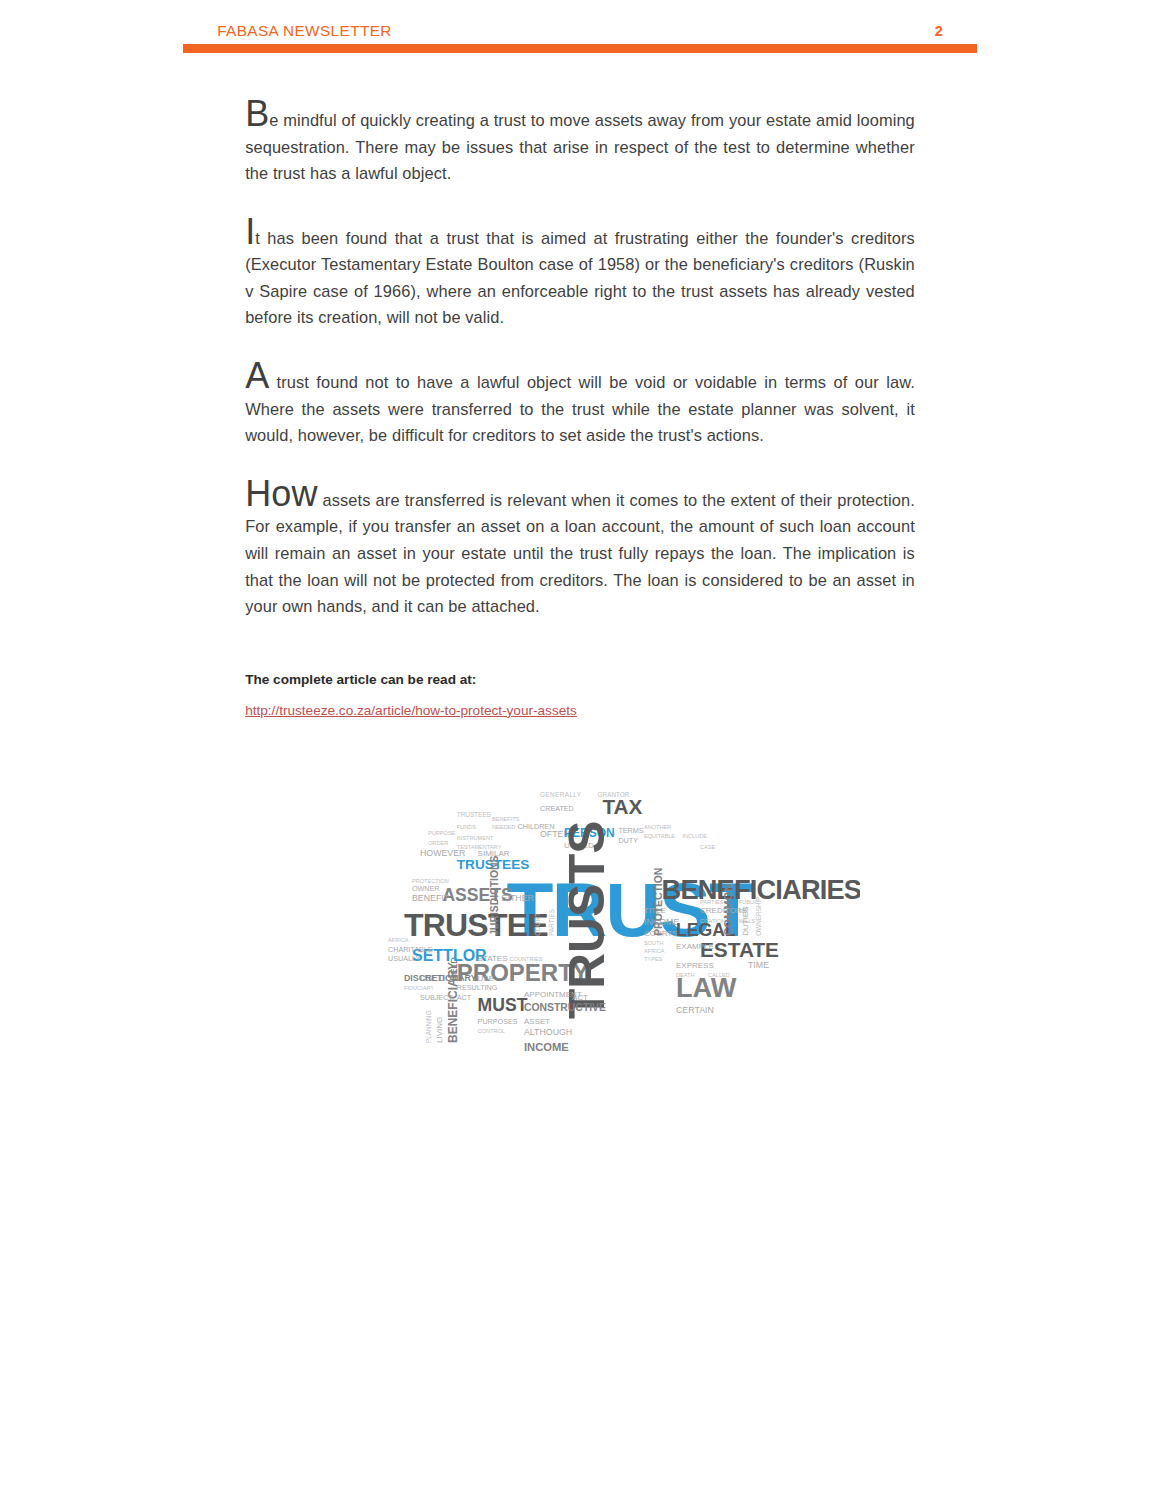FABASA NEWSLETTER
2
Be mindful of quickly creating a trust to move assets away from your estate amid looming sequestration. There may be issues that arise in respect of the test to determine whether the trust has a lawful object.
It has been found that a trust that is aimed at frustrating either the founder's creditors (Executor Testamentary Estate Boulton case of 1958) or the beneficiary's creditors (Ruskin v Sapire case of 1966), where an enforceable right to the trust assets has already vested before its creation, will not be valid.
A trust found not to have a lawful object will be void or voidable in terms of our law. Where the assets were transferred to the trust while the estate planner was solvent, it would, however, be difficult for creditors to set aside the trust's actions.
How assets are transferred is relevant when it comes to the extent of their protection. For example, if you transfer an asset on a loan account, the amount of such loan account will remain an asset in your estate until the trust fully repays the loan. The implication is that the loan will not be protected from creditors. The loan is considered to be an asset in your own hands, and it can be attached.
The complete article can be read at:
http://trusteeze.co.za/article/how-to-protect-your-assets
GENERALLY GRANTOR CREATED TAX BENEFITS NEEDED TRUSTEES FUNDS CHILDREN OFTEN PERSON TERMS DUTY ANOTHER EQUITABLE INCLUDE PURPOSE INSTRUMENT UNITED ORDER TESTAMENTARY HOWEVER SIMILAR TRUSTEES CASE TRUST BENEFICIARIES TRUSTEE ASSETS BENEFIT OWNER PROTECTION EITHER JURISDICTIONS COURT PARTIES TITLE INCOME COURTS SOUTH AFRICA TYPES PROTECTION LEGAL COMMON DUTIES OWNERSHIP CREDITORS PARTIES PUBLIC PAY CITATION WILLS ESTATE EXAMPLE EXPRESS TIME DEATH CALLED LAW CERTAIN PROPERTY USED HELD TRUSTS SETTLOR USUALLY CHARITABLE AFRICA STATES COUNTRIES DISCRETIONARY USE FIDUCIARY RESULTING BENEFICIARY LIVING PLANNING MUST PURPOSES CONTROL APPOINTMENT CONSTRUCTIVE ASSET ALTHOUGH INCOME SUBJECT ACT ACT